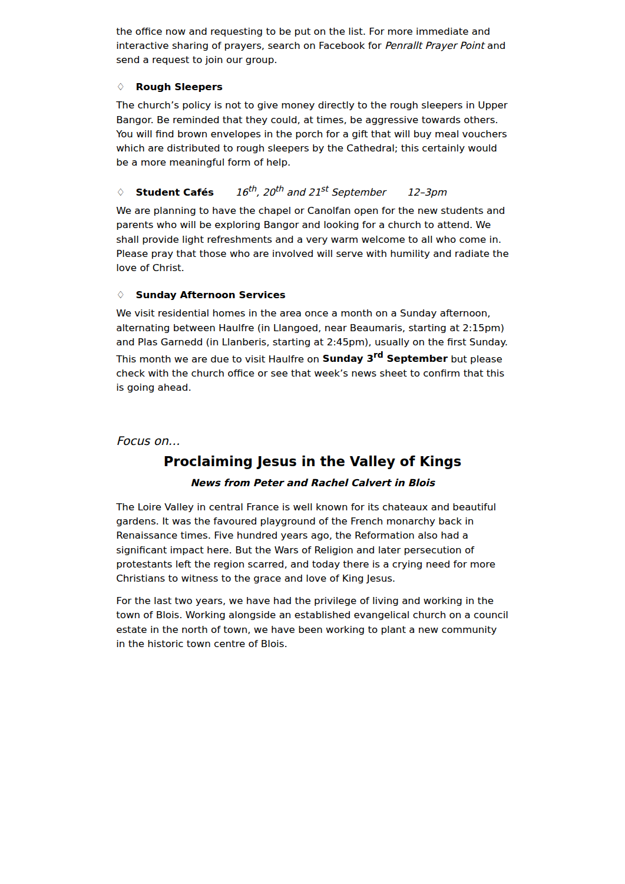the office now and requesting to be put on the list. For more immediate and interactive sharing of prayers, search on Facebook for Penrallt Prayer Point and send a request to join our group.
♢Rough Sleepers
The church’s policy is not to give money directly to the rough sleepers in Upper Bangor. Be reminded that they could, at times, be aggressive towards others. You will find brown envelopes in the porch for a gift that will buy meal vouchers which are distributed to rough sleepers by the Cathedral; this certainly would be a more meaningful form of help.
♢Student Cafés16th, 20th and 21st September 12–3pm
We are planning to have the chapel or Canolfan open for the new students and parents who will be exploring Bangor and looking for a church to attend. We shall provide light refreshments and a very warm welcome to all who come in. Please pray that those who are involved will serve with humility and radiate the love of Christ.
♢Sunday Afternoon Services
We visit residential homes in the area once a month on a Sunday afternoon, alternating between Haulfre (in Llangoed, near Beaumaris, starting at 2:15pm) and Plas Garnedd (in Llanberis, starting at 2:45pm), usually on the first Sunday. This month we are due to visit Haulfre on Sunday 3rd September but please check with the church office or see that week’s news sheet to confirm that this is going ahead.
Focus on…
Proclaiming Jesus in the Valley of Kings
News from Peter and Rachel Calvert in Blois
The Loire Valley in central France is well known for its chateaux and beautiful gardens. It was the favoured playground of the French monarchy back in Renaissance times. Five hundred years ago, the Reformation also had a significant impact here. But the Wars of Religion and later persecution of protestants left the region scarred, and today there is a crying need for more Christians to witness to the grace and love of King Jesus.
For the last two years, we have had the privilege of living and working in the town of Blois. Working alongside an established evangelical church on a council estate in the north of town, we have been working to plant a new community in the historic town centre of Blois.